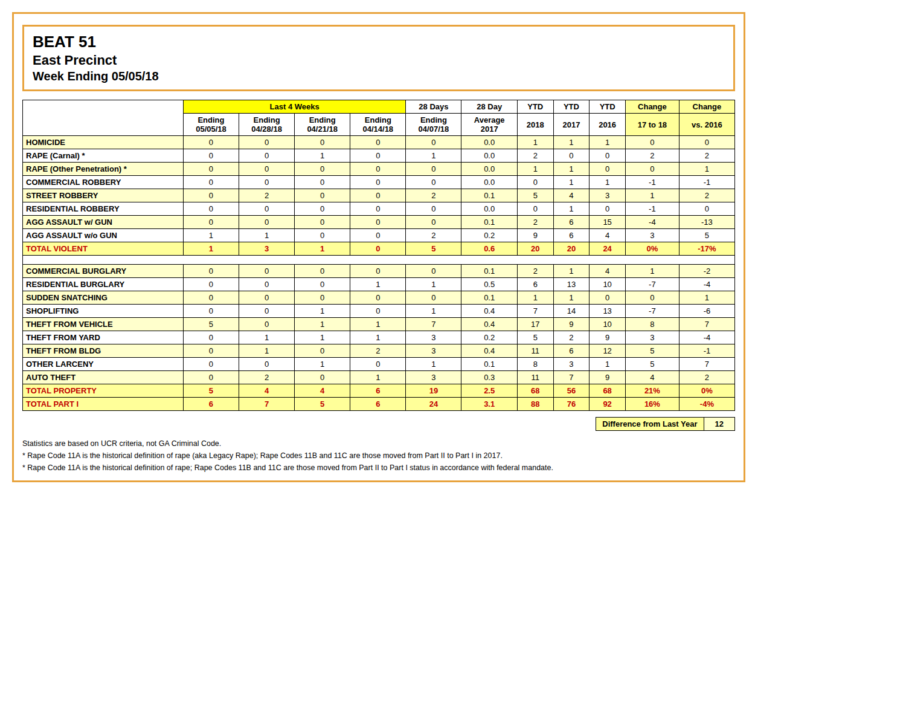BEAT 51
East Precinct
Week Ending 05/05/18
| | Last 4 Weeks | 28 Days | 28 Day | YTD | YTD | YTD | Change | Change |
| --- | --- | --- | --- | --- | --- | --- | --- | --- |
| Ending 05/05/18 | Ending 04/28/18 | Ending 04/21/18 | Ending 04/14/18 | Ending 04/07/18 | Average 2017 | 2018 | 2017 | 2016 | 17 to 18 | vs. 2016 |
| HOMICIDE | 0 | 0 | 0 | 0 | 0 | 0.0 | 1 | 1 | 1 | 0 | 0 |
| RAPE (Carnal) * | 0 | 0 | 1 | 0 | 1 | 0.0 | 2 | 0 | 0 | 2 | 2 |
| RAPE (Other Penetration) * | 0 | 0 | 0 | 0 | 0 | 0.0 | 1 | 1 | 0 | 0 | 1 |
| COMMERCIAL ROBBERY | 0 | 0 | 0 | 0 | 0 | 0.0 | 0 | 1 | 1 | -1 | -1 |
| STREET ROBBERY | 0 | 2 | 0 | 0 | 2 | 0.1 | 5 | 4 | 3 | 1 | 2 |
| RESIDENTIAL ROBBERY | 0 | 0 | 0 | 0 | 0 | 0.0 | 0 | 1 | 0 | -1 | 0 |
| AGG ASSAULT w/ GUN | 0 | 0 | 0 | 0 | 0 | 0.1 | 2 | 6 | 15 | -4 | -13 |
| AGG ASSAULT w/o GUN | 1 | 1 | 0 | 0 | 2 | 0.2 | 9 | 6 | 4 | 3 | 5 |
| TOTAL VIOLENT | 1 | 3 | 1 | 0 | 5 | 0.6 | 20 | 20 | 24 | 0% | -17% |
| COMMERCIAL BURGLARY | 0 | 0 | 0 | 0 | 0 | 0.1 | 2 | 1 | 4 | 1 | -2 |
| RESIDENTIAL BURGLARY | 0 | 0 | 0 | 1 | 1 | 0.5 | 6 | 13 | 10 | -7 | -4 |
| SUDDEN SNATCHING | 0 | 0 | 0 | 0 | 0 | 0.1 | 1 | 1 | 0 | 0 | 1 |
| SHOPLIFTING | 0 | 0 | 1 | 0 | 1 | 0.4 | 7 | 14 | 13 | -7 | -6 |
| THEFT FROM VEHICLE | 5 | 0 | 1 | 1 | 7 | 0.4 | 17 | 9 | 10 | 8 | 7 |
| THEFT FROM YARD | 0 | 1 | 1 | 1 | 3 | 0.2 | 5 | 2 | 9 | 3 | -4 |
| THEFT FROM BLDG | 0 | 1 | 0 | 2 | 3 | 0.4 | 11 | 6 | 12 | 5 | -1 |
| OTHER LARCENY | 0 | 0 | 1 | 0 | 1 | 0.1 | 8 | 3 | 1 | 5 | 7 |
| AUTO THEFT | 0 | 2 | 0 | 1 | 3 | 0.3 | 11 | 7 | 9 | 4 | 2 |
| TOTAL PROPERTY | 5 | 4 | 4 | 6 | 19 | 2.5 | 68 | 56 | 68 | 21% | 0% |
| TOTAL PART I | 6 | 7 | 5 | 6 | 24 | 3.1 | 88 | 76 | 92 | 16% | -4% |
Difference from Last Year
12
Statistics are based on UCR criteria, not GA Criminal Code.
* Rape Code 11A is the historical definition of rape (aka Legacy Rape); Rape Codes 11B and 11C are those moved from Part II to Part I in 2017.
* Rape Code 11A is the historical definition of rape; Rape Codes 11B and 11C are those moved from Part II to Part I status in accordance with federal mandate.